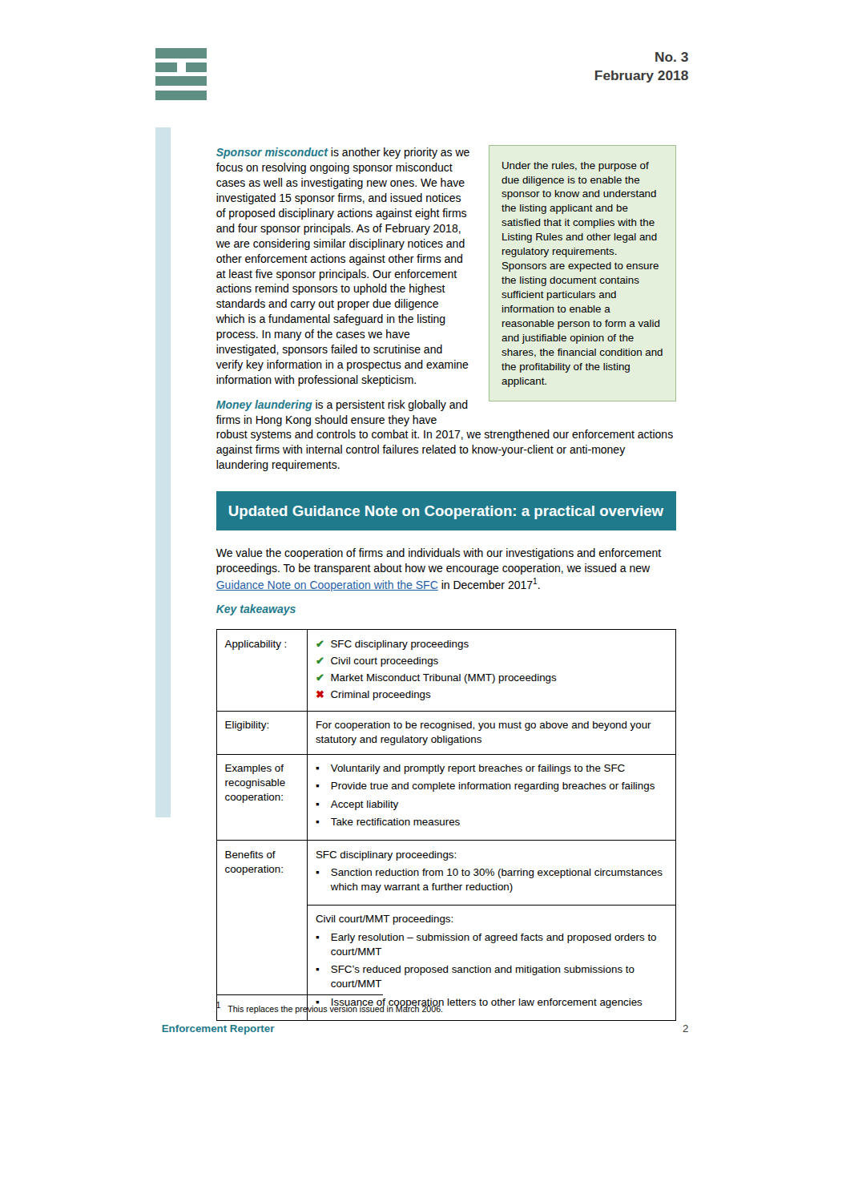No. 3
February 2018
Under the rules, the purpose of due diligence is to enable the sponsor to know and understand the listing applicant and be satisfied that it complies with the Listing Rules and other legal and regulatory requirements. Sponsors are expected to ensure the listing document contains sufficient particulars and information to enable a reasonable person to form a valid and justifiable opinion of the shares, the financial condition and the profitability of the listing applicant.
Sponsor misconduct is another key priority as we focus on resolving ongoing sponsor misconduct cases as well as investigating new ones. We have investigated 15 sponsor firms, and issued notices of proposed disciplinary actions against eight firms and four sponsor principals. As of February 2018, we are considering similar disciplinary notices and other enforcement actions against other firms and at least five sponsor principals. Our enforcement actions remind sponsors to uphold the highest standards and carry out proper due diligence which is a fundamental safeguard in the listing process. In many of the cases we have investigated, sponsors failed to scrutinise and verify key information in a prospectus and examine information with professional skepticism.
Money laundering is a persistent risk globally and firms in Hong Kong should ensure they have robust systems and controls to combat it. In 2017, we strengthened our enforcement actions against firms with internal control failures related to know-your-client or anti-money laundering requirements.
Updated Guidance Note on Cooperation: a practical overview
We value the cooperation of firms and individuals with our investigations and enforcement proceedings. To be transparent about how we encourage cooperation, we issued a new Guidance Note on Cooperation with the SFC in December 20171.
Key takeaways
| Applicability : | ✔ SFC disciplinary proceedings ✔ Civil court proceedings ✔ Market Misconduct Tribunal (MMT) proceedings ✖ Criminal proceedings |
| Eligibility: | For cooperation to be recognised, you must go above and beyond your statutory and regulatory obligations |
| Examples of recognisable cooperation: | Voluntarily and promptly report breaches or failings to the SFC Provide true and complete information regarding breaches or failings Accept liability Take rectification measures |
| Benefits of cooperation: | SFC disciplinary proceedings: Sanction reduction from 10 to 30% (barring exceptional circumstances which may warrant a further reduction) |
| Civil court/MMT proceedings: Early resolution – submission of agreed facts and proposed orders to court/MMT SFC’s reduced proposed sanction and mitigation submissions to court/MMT Issuance of cooperation letters to other law enforcement agencies |
1 This replaces the previous version issued in March 2006.
Enforcement Reporter
2